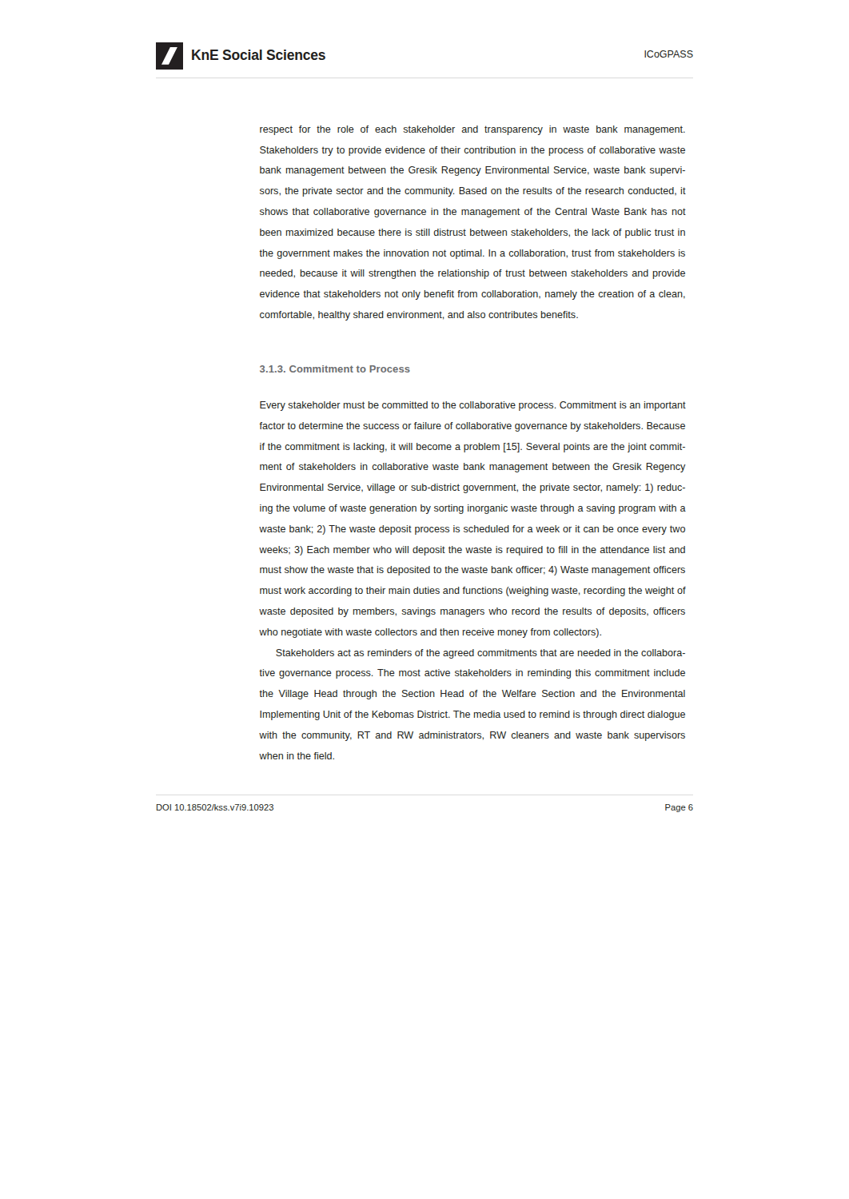KnE Social Sciences
ICoGPASS
respect for the role of each stakeholder and transparency in waste bank management. Stakeholders try to provide evidence of their contribution in the process of collaborative waste bank management between the Gresik Regency Environmental Service, waste bank supervisors, the private sector and the community. Based on the results of the research conducted, it shows that collaborative governance in the management of the Central Waste Bank has not been maximized because there is still distrust between stakeholders, the lack of public trust in the government makes the innovation not optimal. In a collaboration, trust from stakeholders is needed, because it will strengthen the relationship of trust between stakeholders and provide evidence that stakeholders not only benefit from collaboration, namely the creation of a clean, comfortable, healthy shared environment, and also contributes benefits.
3.1.3. Commitment to Process
Every stakeholder must be committed to the collaborative process. Commitment is an important factor to determine the success or failure of collaborative governance by stakeholders. Because if the commitment is lacking, it will become a problem [15]. Several points are the joint commitment of stakeholders in collaborative waste bank management between the Gresik Regency Environmental Service, village or sub-district government, the private sector, namely: 1) reducing the volume of waste generation by sorting inorganic waste through a saving program with a waste bank; 2) The waste deposit process is scheduled for a week or it can be once every two weeks; 3) Each member who will deposit the waste is required to fill in the attendance list and must show the waste that is deposited to the waste bank officer; 4) Waste management officers must work according to their main duties and functions (weighing waste, recording the weight of waste deposited by members, savings managers who record the results of deposits, officers who negotiate with waste collectors and then receive money from collectors).
Stakeholders act as reminders of the agreed commitments that are needed in the collaborative governance process. The most active stakeholders in reminding this commitment include the Village Head through the Section Head of the Welfare Section and the Environmental Implementing Unit of the Kebomas District. The media used to remind is through direct dialogue with the community, RT and RW administrators, RW cleaners and waste bank supervisors when in the field.
DOI 10.18502/kss.v7i9.10923
Page 6